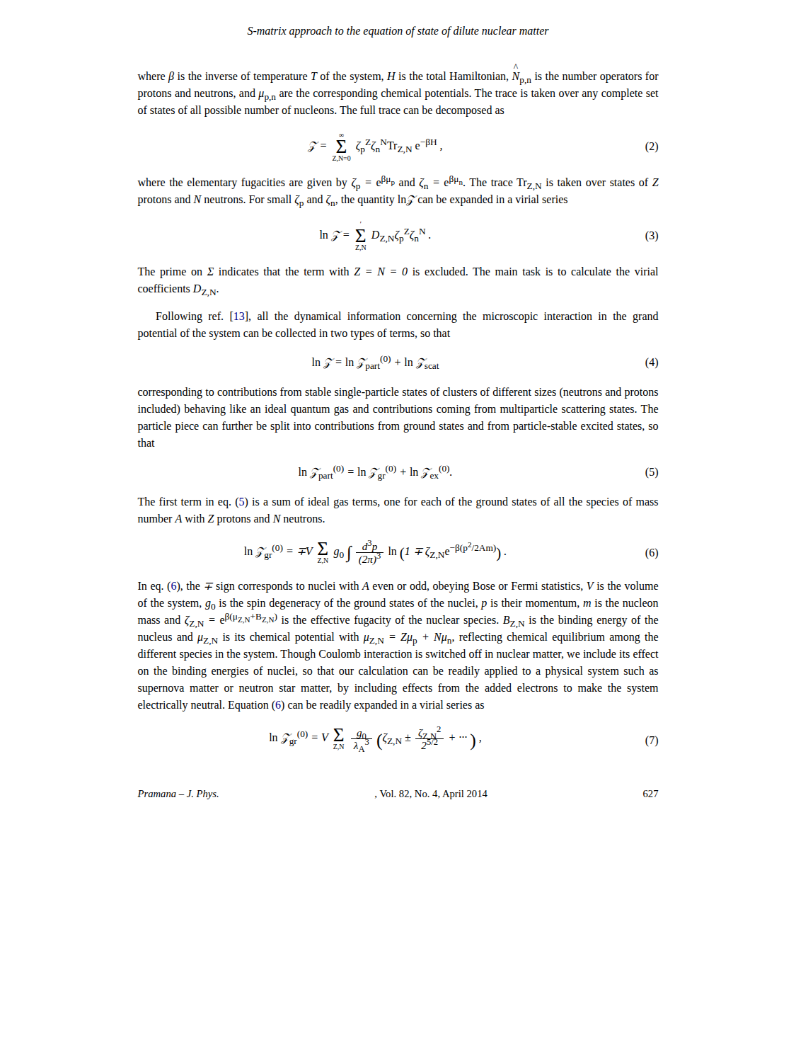S-matrix approach to the equation of state of dilute nuclear matter
where β is the inverse of temperature T of the system, H is the total Hamiltonian, Np,n is the number operators for protons and neutrons, and μp,n are the corresponding chemical potentials. The trace is taken over any complete set of states of all possible number of nucleons. The full trace can be decomposed as
𝒵 = ∞ Σ Z,N=0 ζpZζnNTrZ,N e−βH ,
(2)
where the elementary fugacities are given by ζp = eβμp and ζn = eβμn. The trace TrZ,N is taken over states of Z protons and N neutrons. For small ζp and ζn, the quantity ln 𝒵 can be expanded in a virial series
ln 𝒵 = ′ Σ Z,N DZ,NζpZζnN .
(3)
The prime on Σ indicates that the term with Z = N = 0 is excluded. The main task is to calculate the virial coefficients DZ,N.
Following ref. [13], all the dynamical information concerning the microscopic interaction in the grand potential of the system can be collected in two types of terms, so that
ln 𝒵 = ln 𝒵part(0) + ln 𝒵scat
(4)
corresponding to contributions from stable single-particle states of clusters of different sizes (neutrons and protons included) behaving like an ideal quantum gas and contributions coming from multiparticle scattering states. The particle piece can further be split into contributions from ground states and from particle-stable excited states, so that
ln 𝒵part(0) = ln 𝒵gr(0) + ln 𝒵ex(0).
(5)
The first term in eq. (5) is a sum of ideal gas terms, one for each of the ground states of all the species of mass number A with Z protons and N neutrons.
ln 𝒵gr(0) = ∓V Σ Z,N g0 ∫ d3p(2π)3 ln (1 ∓ ζZ,Ne−β(p2/2Am)) .
(6)
In eq. (6), the ∓ sign corresponds to nuclei with A even or odd, obeying Bose or Fermi statistics, V is the volume of the system, g0 is the spin degeneracy of the ground states of the nuclei, p is their momentum, m is the nucleon mass and ζZ,N = eβ(μZ,N+BZ,N) is the effective fugacity of the nuclear species. BZ,N is the binding energy of the nucleus and μZ,N is its chemical potential with μZ,N = Zμp + Nμn, reflecting chemical equilibrium among the different species in the system. Though Coulomb interaction is switched off in nuclear matter, we include its effect on the binding energies of nuclei, so that our calculation can be readily applied to a physical system such as supernova matter or neutron star matter, by including effects from the added electrons to make the system electrically neutral. Equation (6) can be readily expanded in a virial series as
ln 𝒵gr(0) = V Σ Z,N g0 λA3 (ζZ,N ± ζZ,N225/2 + ··· ) ,
(7)
Pramana – J. Phys., Vol. 82, No. 4, April 2014 627